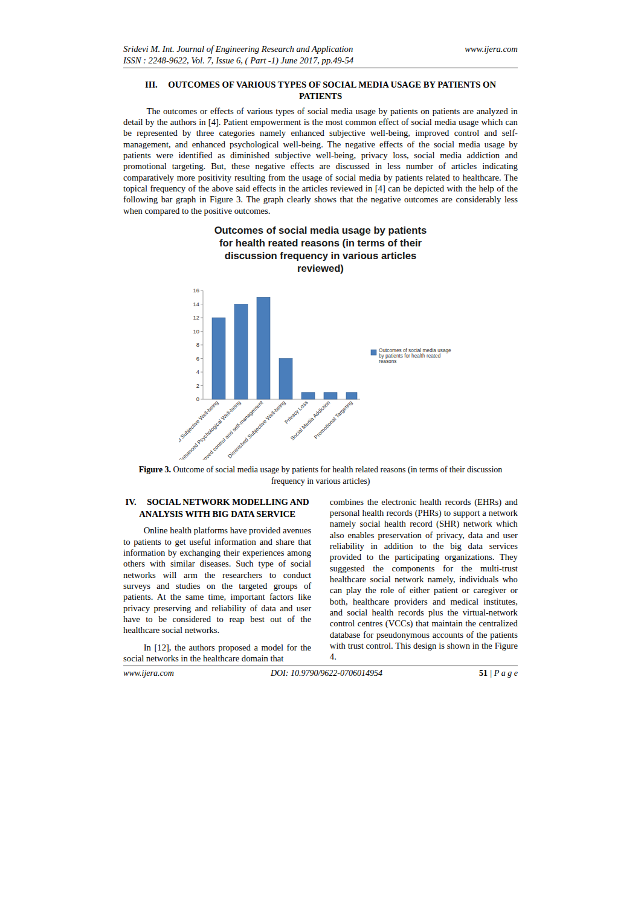Sridevi M. Int. Journal of Engineering Research and Application
www.ijera.com
ISSN : 2248-9622, Vol. 7, Issue 6, ( Part -1) June 2017, pp.49-54
III. OUTCOMES OF VARIOUS TYPES OF SOCIAL MEDIA USAGE BY PATIENTS ON PATIENTS
The outcomes or effects of various types of social media usage by patients on patients are analyzed in detail by the authors in [4]. Patient empowerment is the most common effect of social media usage which can be represented by three categories namely enhanced subjective well-being, improved control and self-management, and enhanced psychological well-being. The negative effects of the social media usage by patients were identified as diminished subjective well-being, privacy loss, social media addiction and promotional targeting. But, these negative effects are discussed in less number of articles indicating comparatively more positivity resulting from the usage of social media by patients related to healthcare. The topical frequency of the above said effects in the articles reviewed in [4] can be depicted with the help of the following bar graph in Figure 3. The graph clearly shows that the negative outcomes are considerably less when compared to the positive outcomes.
Outcomes of social media usage by patients
for health reated reasons (in terms of their
discussion frequency in various articles
reviewed)
16 14 12 10 8 6 4 2 0 Enhanced Subjective Well-being Enhanced Psychological Well-being Improved control and self-management Diminished Subjective Well-being Privacy Loss Social Media Addiction Promotional Targeting Outcomes of social media usage by patients for health reated reasons
Figure 3. Outcome of social media usage by patients for health related reasons (in terms of their discussion frequency in various articles)
IV. SOCIAL NETWORK MODELLING AND ANALYSIS WITH BIG DATA SERVICE
Online health platforms have provided avenues to patients to get useful information and share that information by exchanging their experiences among others with similar diseases. Such type of social networks will arm the researchers to conduct surveys and studies on the targeted groups of patients. At the same time, important factors like privacy preserving and reliability of data and user have to be considered to reap best out of the healthcare social networks.
In [12], the authors proposed a model for the social networks in the healthcare domain that
combines the electronic health records (EHRs) and personal health records (PHRs) to support a network namely social health record (SHR) network which also enables preservation of privacy, data and user reliability in addition to the big data services provided to the participating organizations. They suggested the components for the multi-trust healthcare social network namely, individuals who can play the role of either patient or caregiver or both, healthcare providers and medical institutes, and social health records plus the virtual-network control centres (VCCs) that maintain the centralized database for pseudonymous accounts of the patients with trust control. This design is shown in the Figure 4.
www.ijera.com
DOI: 10.9790/9622-0706014954
51 | P a g e